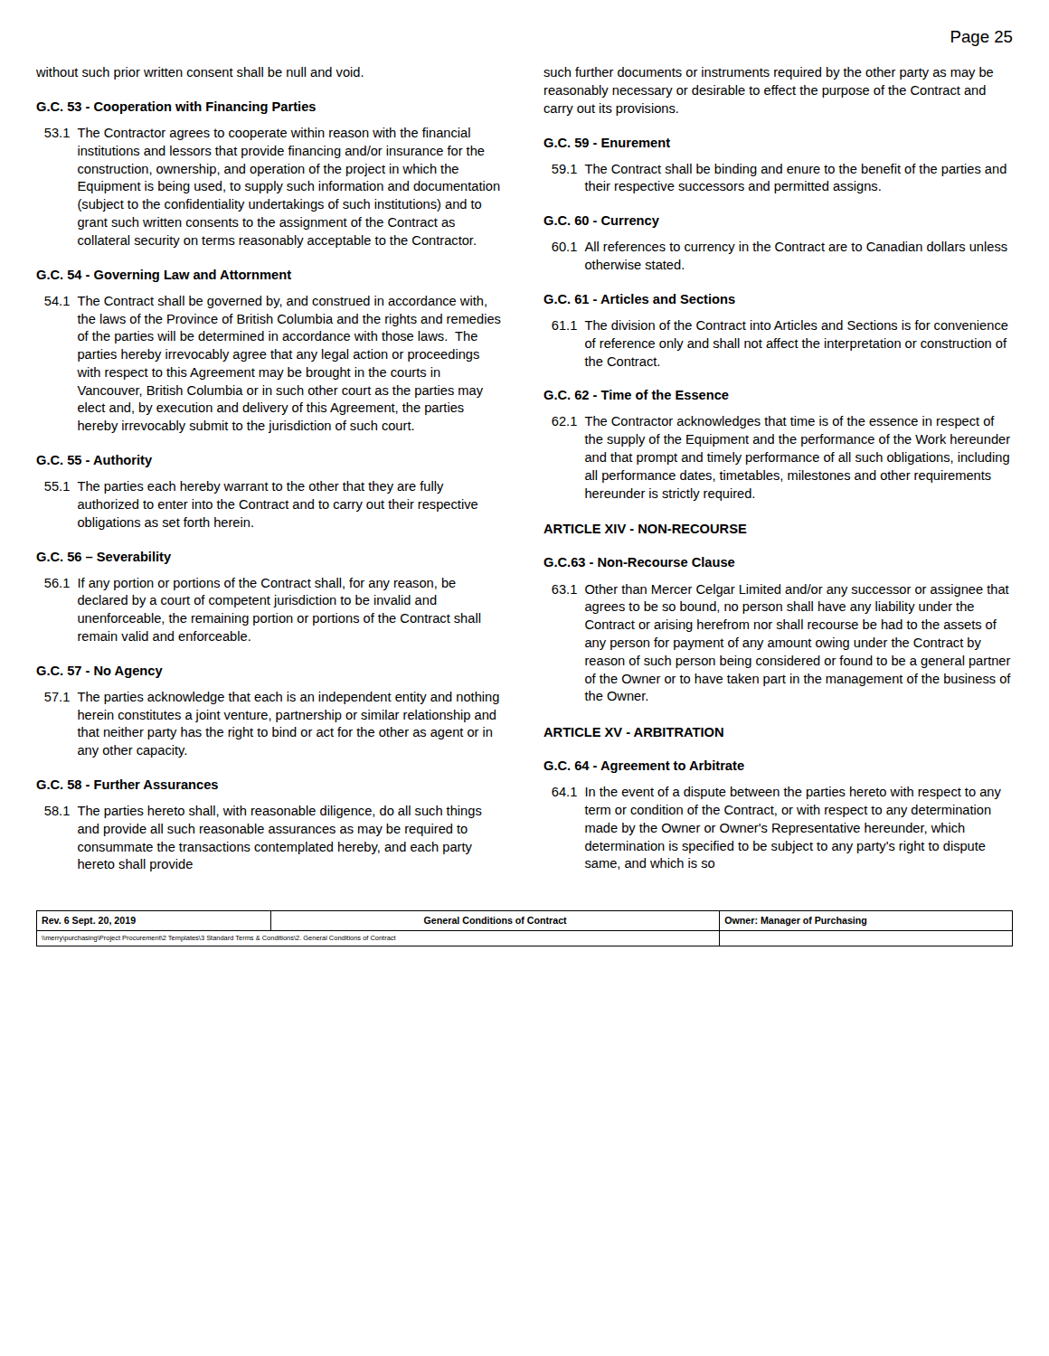Page 25
without such prior written consent shall be null and void.
G.C. 53 - Cooperation with Financing Parties
53.1
The Contractor agrees to cooperate within reason with the financial institutions and lessors that provide financing and/or insurance for the construction, ownership, and operation of the project in which the Equipment is being used, to supply such information and documentation (subject to the confidentiality undertakings of such institutions) and to grant such written consents to the assignment of the Contract as collateral security on terms reasonably acceptable to the Contractor.
G.C. 54 - Governing Law and Attornment
54.1
The Contract shall be governed by, and construed in accordance with, the laws of the Province of British Columbia and the rights and remedies of the parties will be determined in accordance with those laws. The parties hereby irrevocably agree that any legal action or proceedings with respect to this Agreement may be brought in the courts in Vancouver, British Columbia or in such other court as the parties may elect and, by execution and delivery of this Agreement, the parties hereby irrevocably submit to the jurisdiction of such court.
G.C. 55 - Authority
55.1
The parties each hereby warrant to the other that they are fully authorized to enter into the Contract and to carry out their respective obligations as set forth herein.
G.C. 56 – Severability
56.1
If any portion or portions of the Contract shall, for any reason, be declared by a court of competent jurisdiction to be invalid and unenforceable, the remaining portion or portions of the Contract shall remain valid and enforceable.
G.C. 57 - No Agency
57.1
The parties acknowledge that each is an independent entity and nothing herein constitutes a joint venture, partnership or similar relationship and that neither party has the right to bind or act for the other as agent or in any other capacity.
G.C. 58 - Further Assurances
58.1
The parties hereto shall, with reasonable diligence, do all such things and provide all such reasonable assurances as may be required to consummate the transactions contemplated hereby, and each party hereto shall provide
such further documents or instruments required by the other party as may be reasonably necessary or desirable to effect the purpose of the Contract and carry out its provisions.
G.C. 59 - Enurement
59.1
The Contract shall be binding and enure to the benefit of the parties and their respective successors and permitted assigns.
G.C. 60 - Currency
60.1
All references to currency in the Contract are to Canadian dollars unless otherwise stated.
G.C. 61 - Articles and Sections
61.1
The division of the Contract into Articles and Sections is for convenience of reference only and shall not affect the interpretation or construction of the Contract.
G.C. 62 - Time of the Essence
62.1
The Contractor acknowledges that time is of the essence in respect of the supply of the Equipment and the performance of the Work hereunder and that prompt and timely performance of all such obligations, including all performance dates, timetables, milestones and other requirements hereunder is strictly required.
ARTICLE XIV - NON-RECOURSE
G.C.63 - Non-Recourse Clause
63.1
Other than Mercer Celgar Limited and/or any successor or assignee that agrees to be so bound, no person shall have any liability under the Contract or arising herefrom nor shall recourse be had to the assets of any person for payment of any amount owing under the Contract by reason of such person being considered or found to be a general partner of the Owner or to have taken part in the management of the business of the Owner.
ARTICLE XV - ARBITRATION
G.C. 64 - Agreement to Arbitrate
64.1
In the event of a dispute between the parties hereto with respect to any term or condition of the Contract, or with respect to any determination made by the Owner or Owner's Representative hereunder, which determination is specified to be subject to any party's right to dispute same, and which is so
| Rev. 6 Sept. 20, 2019 | General Conditions of Contract | Owner: Manager of Purchasing |
| \\merry\purchasing\Project Procurement\2 Templates\3 Standard Terms & Conditions\2. General Conditions of Contract | |